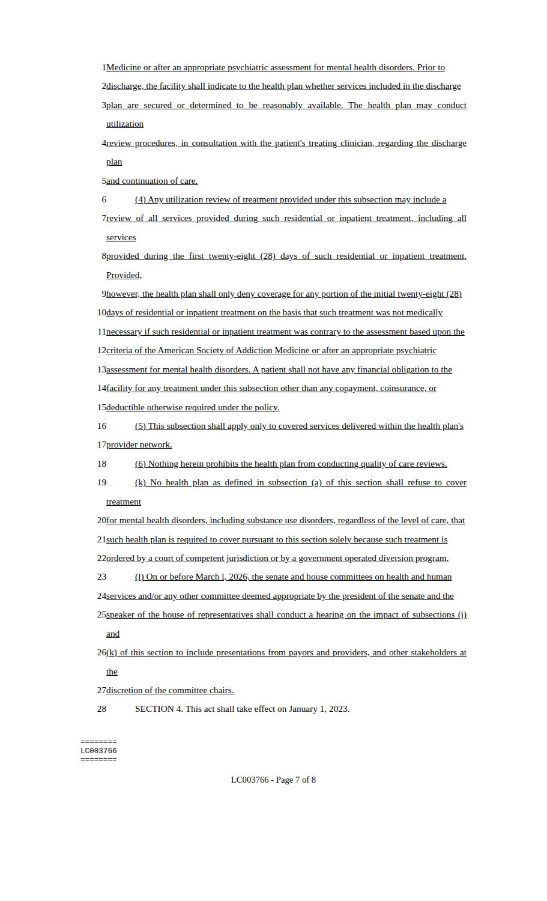| 1 | Medicine or after an appropriate psychiatric assessment for mental health disorders. Prior to |
| 2 | discharge, the facility shall indicate to the health plan whether services included in the discharge |
| 3 | plan are secured or determined to be reasonably available. The health plan may conduct utilization |
| 4 | review procedures, in consultation with the patient's treating clinician, regarding the discharge plan |
| 5 | and continuation of care. |
| 6 | (4) Any utilization review of treatment provided under this subsection may include a |
| 7 | review of all services provided during such residential or inpatient treatment, including all services |
| 8 | provided during the first twenty-eight (28) days of such residential or inpatient treatment. Provided, |
| 9 | however, the health plan shall only deny coverage for any portion of the initial twenty-eight (28) |
| 10 | days of residential or inpatient treatment on the basis that such treatment was not medically |
| 11 | necessary if such residential or inpatient treatment was contrary to the assessment based upon the |
| 12 | criteria of the American Society of Addiction Medicine or after an appropriate psychiatric |
| 13 | assessment for mental health disorders. A patient shall not have any financial obligation to the |
| 14 | facility for any treatment under this subsection other than any copayment, coinsurance, or |
| 15 | deductible otherwise required under the policy. |
| 16 | (5) This subsection shall apply only to covered services delivered within the health plan's |
| 17 | provider network. |
| 18 | (6) Nothing herein prohibits the health plan from conducting quality of care reviews. |
| 19 | (k) No health plan as defined in subsection (a) of this section shall refuse to cover treatment |
| 20 | for mental health disorders, including substance use disorders, regardless of the level of care, that |
| 21 | such health plan is required to cover pursuant to this section solely because such treatment is |
| 22 | ordered by a court of competent jurisdiction or by a government operated diversion program. |
| 23 | (l) On or before March l, 2026, the senate and house committees on health and human |
| 24 | services and/or any other committee deemed appropriate by the president of the senate and the |
| 25 | speaker of the house of representatives shall conduct a hearing on the impact of subsections (j) and |
| 26 | (k) of this section to include presentations from payors and providers, and other stakeholders at the |
| 27 | discretion of the committee chairs. |
| 28 | SECTION 4. This act shall take effect on January 1, 2023. |
========
LC003766
========
LC003766 - Page 7 of 8